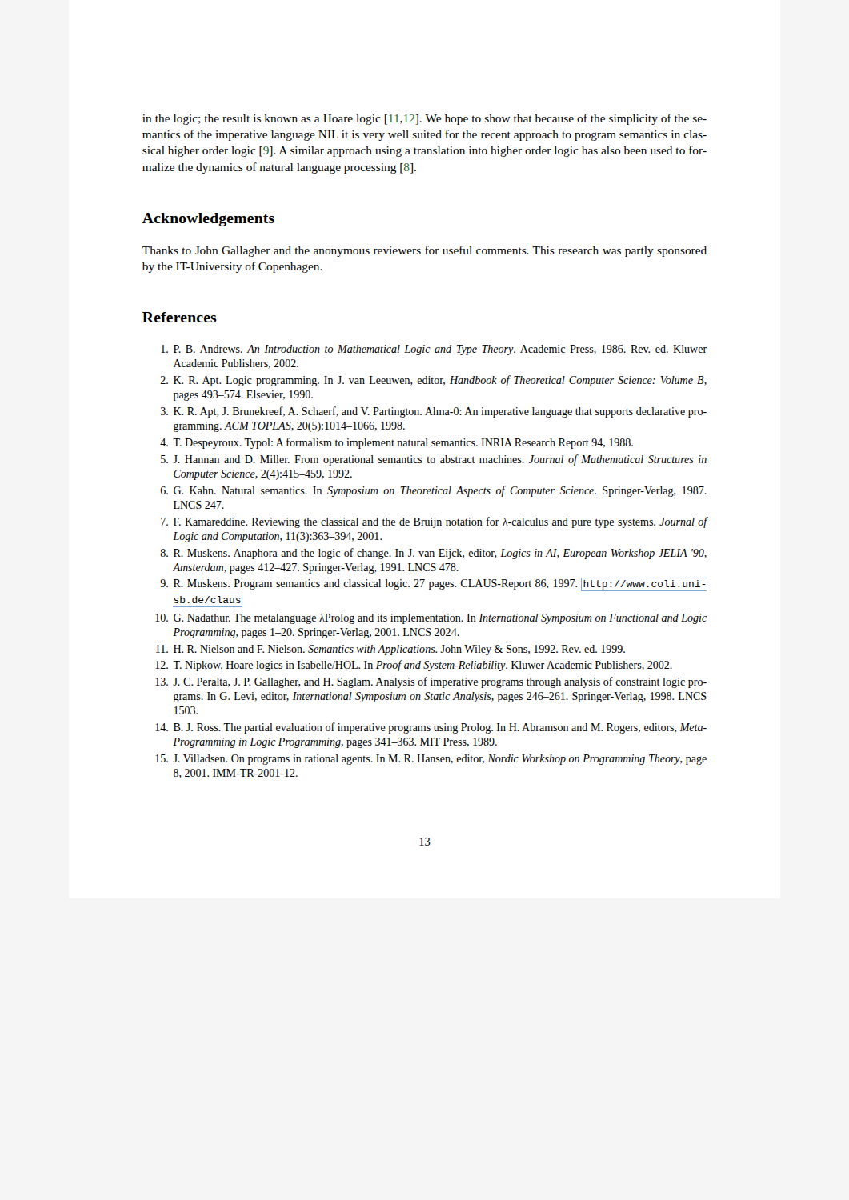in the logic; the result is known as a Hoare logic [11,12]. We hope to show that because of the simplicity of the semantics of the imperative language NIL it is very well suited for the recent approach to program semantics in classical higher order logic [9]. A similar approach using a translation into higher order logic has also been used to formalize the dynamics of natural language processing [8].
Acknowledgements
Thanks to John Gallagher and the anonymous reviewers for useful comments. This research was partly sponsored by the IT-University of Copenhagen.
References
P. B. Andrews. An Introduction to Mathematical Logic and Type Theory. Academic Press, 1986. Rev. ed. Kluwer Academic Publishers, 2002.
K. R. Apt. Logic programming. In J. van Leeuwen, editor, Handbook of Theoretical Computer Science: Volume B, pages 493–574. Elsevier, 1990.
K. R. Apt, J. Brunekreef, A. Schaerf, and V. Partington. Alma-0: An imperative language that supports declarative programming. ACM TOPLAS, 20(5):1014–1066, 1998.
T. Despeyroux. Typol: A formalism to implement natural semantics. INRIA Research Report 94, 1988.
J. Hannan and D. Miller. From operational semantics to abstract machines. Journal of Mathematical Structures in Computer Science, 2(4):415–459, 1992.
G. Kahn. Natural semantics. In Symposium on Theoretical Aspects of Computer Science. Springer-Verlag, 1987. LNCS 247.
F. Kamareddine. Reviewing the classical and the de Bruijn notation for λ-calculus and pure type systems. Journal of Logic and Computation, 11(3):363–394, 2001.
R. Muskens. Anaphora and the logic of change. In J. van Eijck, editor, Logics in AI, European Workshop JELIA '90, Amsterdam, pages 412–427. Springer-Verlag, 1991. LNCS 478.
R. Muskens. Program semantics and classical logic. 27 pages. CLAUS-Report 86, 1997. http://www.coli.uni-sb.de/claus
G. Nadathur. The metalanguage λProlog and its implementation. In International Symposium on Functional and Logic Programming, pages 1–20. Springer-Verlag, 2001. LNCS 2024.
H. R. Nielson and F. Nielson. Semantics with Applications. John Wiley & Sons, 1992. Rev. ed. 1999.
T. Nipkow. Hoare logics in Isabelle/HOL. In Proof and System-Reliability. Kluwer Academic Publishers, 2002.
J. C. Peralta, J. P. Gallagher, and H. Saglam. Analysis of imperative programs through analysis of constraint logic programs. In G. Levi, editor, International Symposium on Static Analysis, pages 246–261. Springer-Verlag, 1998. LNCS 1503.
B. J. Ross. The partial evaluation of imperative programs using Prolog. In H. Abramson and M. Rogers, editors, Meta-Programming in Logic Programming, pages 341–363. MIT Press, 1989.
J. Villadsen. On programs in rational agents. In M. R. Hansen, editor, Nordic Workshop on Programming Theory, page 8, 2001. IMM-TR-2001-12.
13